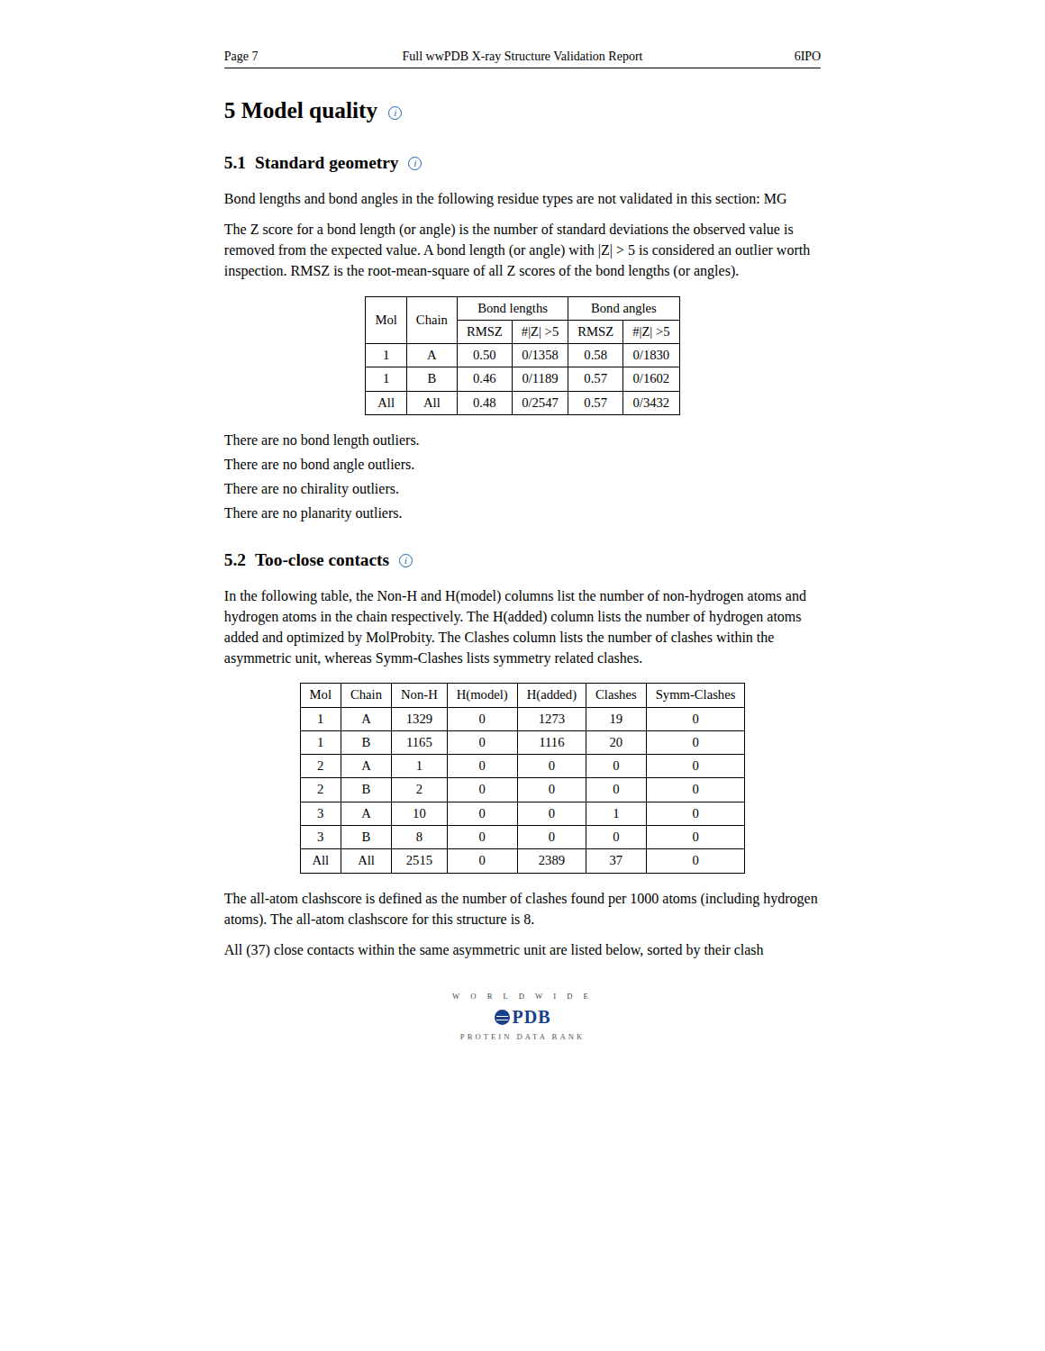Page 7
Full wwPDB X-ray Structure Validation Report
6IPO
5 Model quality i
5.1 Standard geometry i
Bond lengths and bond angles in the following residue types are not validated in this section: MG
The Z score for a bond length (or angle) is the number of standard deviations the observed value is removed from the expected value. A bond length (or angle) with |Z| > 5 is considered an outlier worth inspection. RMSZ is the root-mean-square of all Z scores of the bond lengths (or angles).
| Mol | Chain | Bond lengths | Bond angles |
| --- | --- | --- | --- |
| RMSZ | #/Z/ >5 | RMSZ | #/Z/ >5 |
| 1 | A | 0.50 | 0/1358 | 0.58 | 0/1830 |
| 1 | B | 0.46 | 0/1189 | 0.57 | 0/1602 |
| All | All | 0.48 | 0/2547 | 0.57 | 0/3432 |
There are no bond length outliers.
There are no bond angle outliers.
There are no chirality outliers.
There are no planarity outliers.
5.2 Too-close contacts i
In the following table, the Non-H and H(model) columns list the number of non-hydrogen atoms and hydrogen atoms in the chain respectively. The H(added) column lists the number of hydrogen atoms added and optimized by MolProbity. The Clashes column lists the number of clashes within the asymmetric unit, whereas Symm-Clashes lists symmetry related clashes.
| Mol | Chain | Non-H | H(model) | H(added) | Clashes | Symm-Clashes |
| --- | --- | --- | --- | --- | --- | --- |
| 1 | A | 1329 | 0 | 1273 | 19 | 0 |
| 1 | B | 1165 | 0 | 1116 | 20 | 0 |
| 2 | A | 1 | 0 | 0 | 0 | 0 |
| 2 | B | 2 | 0 | 0 | 0 | 0 |
| 3 | A | 10 | 0 | 0 | 1 | 0 |
| 3 | B | 8 | 0 | 0 | 0 | 0 |
| All | All | 2515 | 0 | 2389 | 37 | 0 |
The all-atom clashscore is defined as the number of clashes found per 1000 atoms (including hydrogen atoms). The all-atom clashscore for this structure is 8.
All (37) close contacts within the same asymmetric unit are listed below, sorted by their clash
W O R L D W I D E
PDB
PROTEIN DATA BANK